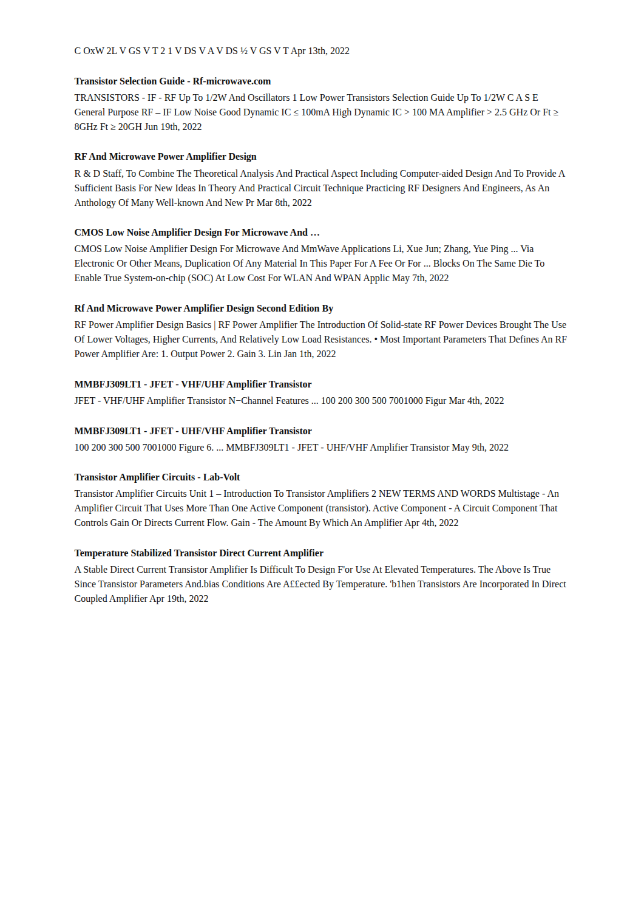C OxW 2L V GS V T 2 1 V DS V A V DS ½ V GS V T Apr 13th, 2022
Transistor Selection Guide - Rf-microwave.com
TRANSISTORS - IF - RF Up To 1/2W And Oscillators 1 Low Power Transistors Selection Guide Up To 1/2W C A S E General Purpose RF – IF Low Noise Good Dynamic IC ≤ 100mA High Dynamic IC > 100 MA Amplifier > 2.5 GHz Or Ft ≥ 8GHz Ft ≥ 20GH Jun 19th, 2022
RF And Microwave Power Amplifier Design
R & D Staff, To Combine The Theoretical Analysis And Practical Aspect Including Computer-aided Design And To Provide A Sufficient Basis For New Ideas In Theory And Practical Circuit Technique Practicing RF Designers And Engineers, As An Anthology Of Many Well-known And New Pr Mar 8th, 2022
CMOS Low Noise Amplifier Design For Microwave And …
CMOS Low Noise Amplifier Design For Microwave And MmWave Applications Li, Xue Jun; Zhang, Yue Ping ... Via Electronic Or Other Means, Duplication Of Any Material In This Paper For A Fee Or For ... Blocks On The Same Die To Enable True System-on-chip (SOC) At Low Cost For WLAN And WPAN Applic May 7th, 2022
Rf And Microwave Power Amplifier Design Second Edition By
RF Power Amplifier Design Basics | RF Power Amplifier The Introduction Of Solid-state RF Power Devices Brought The Use Of Lower Voltages, Higher Currents, And Relatively Low Load Resistances. • Most Important Parameters That Defines An RF Power Amplifier Are: 1. Output Power 2. Gain 3. Lin Jan 1th, 2022
MMBFJ309LT1 - JFET - VHF/UHF Amplifier Transistor
JFET - VHF/UHF Amplifier Transistor N−Channel Features ... 100 200 300 500 7001000 Figur Mar 4th, 2022
MMBFJ309LT1 - JFET - UHF/VHF Amplifier Transistor
100 200 300 500 7001000 Figure 6. ... MMBFJ309LT1 - JFET - UHF/VHF Amplifier Transistor May 9th, 2022
Transistor Amplifier Circuits - Lab-Volt
Transistor Amplifier Circuits Unit 1 – Introduction To Transistor Amplifiers 2 NEW TERMS AND WORDS Multistage - An Amplifier Circuit That Uses More Than One Active Component (transistor). Active Component - A Circuit Component That Controls Gain Or Directs Current Flow. Gain - The Amount By Which An Amplifier Apr 4th, 2022
Temperature Stabilized Transistor Direct Current Amplifier
A Stable Direct Current Transistor Amplifier Is Difficult To Design F'or Use At Elevated Temperatures. The Above Is True Since Transistor Parameters And.bias Conditions Are A££ected By Temperature. 'b1hen Transistors Are Incorporated In Direct Coupled Amplifier Apr 19th, 2022